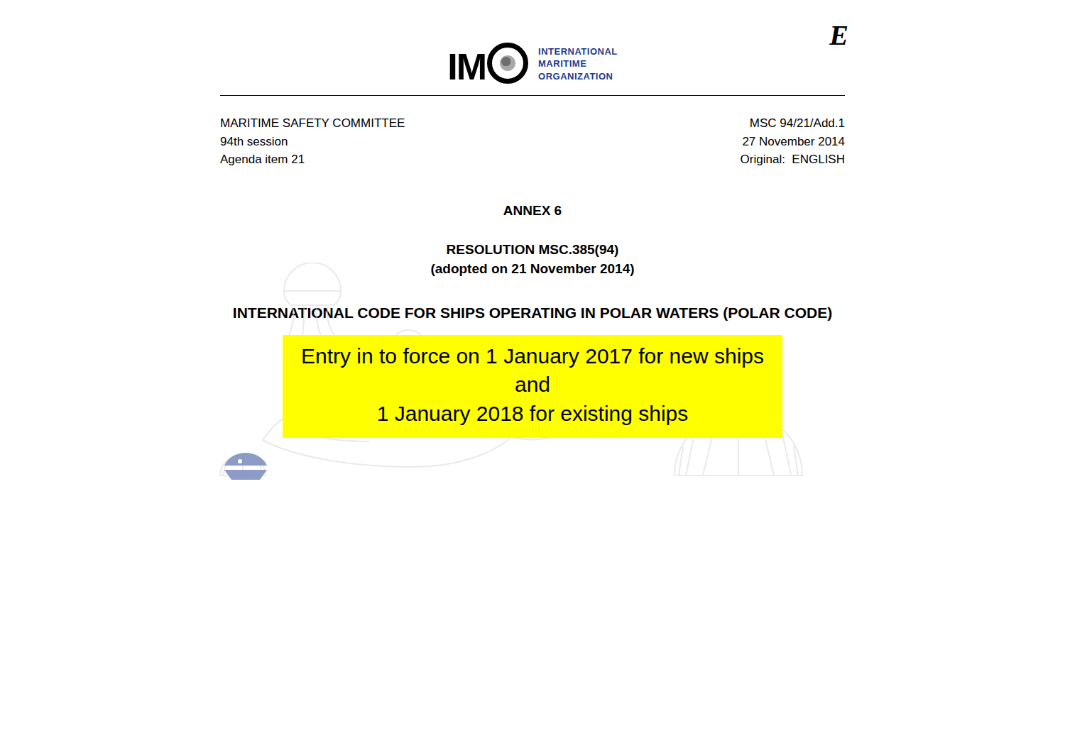E
IM
International
Maritime
Organization
MARITIME SAFETY COMMITTEE
94th session
Agenda item 21
MSC 94/21/Add.1
27 November 2014
Original: ENGLISH
ANNEX 6
RESOLUTION MSC.385(94)
(adopted on 21 November 2014)
INTERNATIONAL CODE FOR SHIPS OPERATING IN POLAR WATERS (POLAR CODE)
Entry in to force on 1 January 2017 for new ships
and
1 January 2018 for existing ships